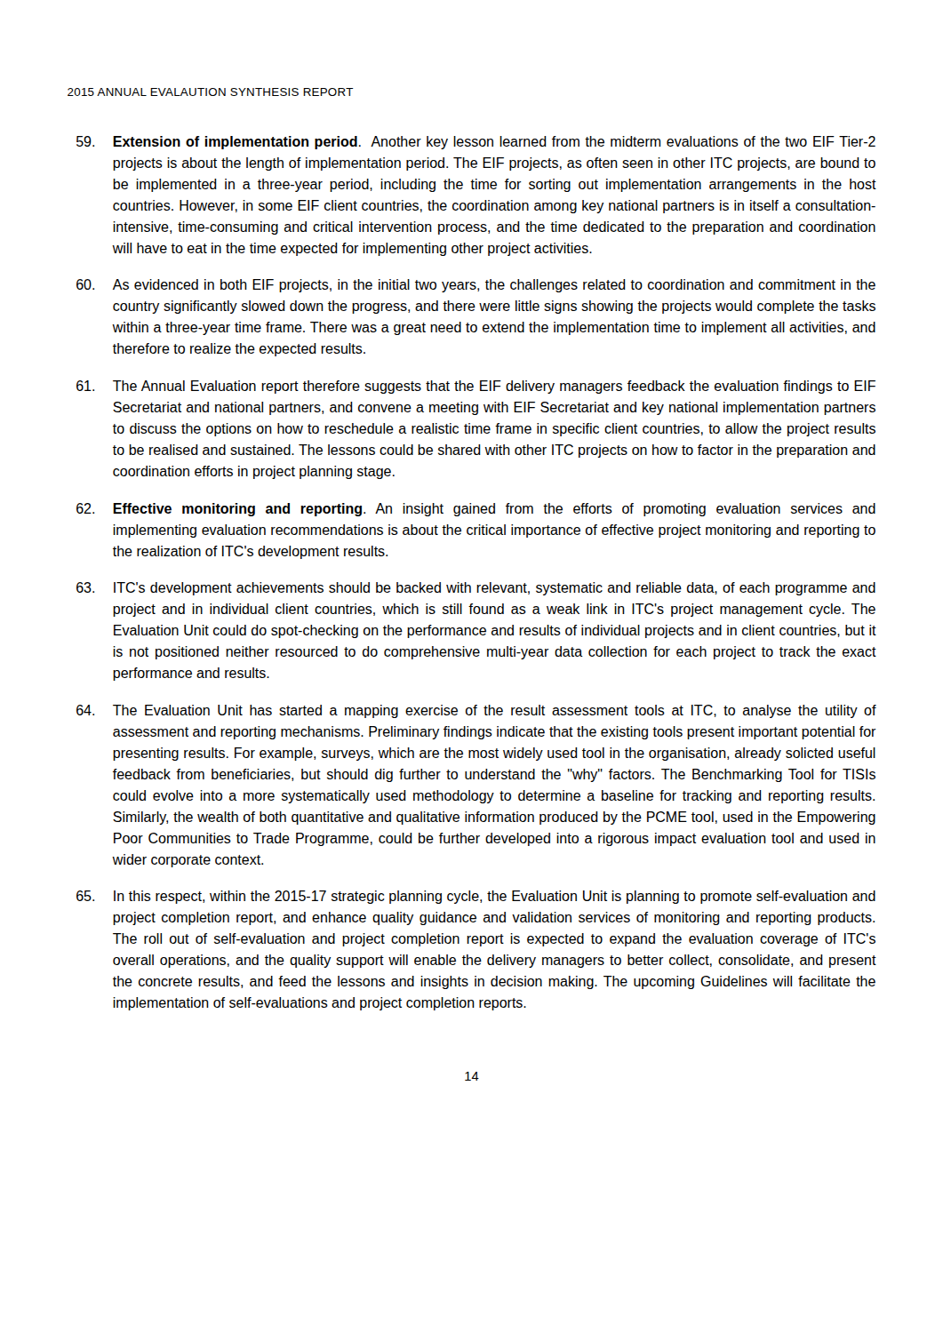2015 ANNUAL EVALAUTION SYNTHESIS REPORT
Extension of implementation period. Another key lesson learned from the midterm evaluations of the two EIF Tier-2 projects is about the length of implementation period. The EIF projects, as often seen in other ITC projects, are bound to be implemented in a three-year period, including the time for sorting out implementation arrangements in the host countries. However, in some EIF client countries, the coordination among key national partners is in itself a consultation-intensive, time-consuming and critical intervention process, and the time dedicated to the preparation and coordination will have to eat in the time expected for implementing other project activities.
As evidenced in both EIF projects, in the initial two years, the challenges related to coordination and commitment in the country significantly slowed down the progress, and there were little signs showing the projects would complete the tasks within a three-year time frame. There was a great need to extend the implementation time to implement all activities, and therefore to realize the expected results.
The Annual Evaluation report therefore suggests that the EIF delivery managers feedback the evaluation findings to EIF Secretariat and national partners, and convene a meeting with EIF Secretariat and key national implementation partners to discuss the options on how to reschedule a realistic time frame in specific client countries, to allow the project results to be realised and sustained. The lessons could be shared with other ITC projects on how to factor in the preparation and coordination efforts in project planning stage.
Effective monitoring and reporting. An insight gained from the efforts of promoting evaluation services and implementing evaluation recommendations is about the critical importance of effective project monitoring and reporting to the realization of ITC's development results.
ITC's development achievements should be backed with relevant, systematic and reliable data, of each programme and project and in individual client countries, which is still found as a weak link in ITC's project management cycle. The Evaluation Unit could do spot-checking on the performance and results of individual projects and in client countries, but it is not positioned neither resourced to do comprehensive multi-year data collection for each project to track the exact performance and results.
The Evaluation Unit has started a mapping exercise of the result assessment tools at ITC, to analyse the utility of assessment and reporting mechanisms. Preliminary findings indicate that the existing tools present important potential for presenting results. For example, surveys, which are the most widely used tool in the organisation, already solicted useful feedback from beneficiaries, but should dig further to understand the "why" factors. The Benchmarking Tool for TISIs could evolve into a more systematically used methodology to determine a baseline for tracking and reporting results. Similarly, the wealth of both quantitative and qualitative information produced by the PCME tool, used in the Empowering Poor Communities to Trade Programme, could be further developed into a rigorous impact evaluation tool and used in wider corporate context.
In this respect, within the 2015-17 strategic planning cycle, the Evaluation Unit is planning to promote self-evaluation and project completion report, and enhance quality guidance and validation services of monitoring and reporting products. The roll out of self-evaluation and project completion report is expected to expand the evaluation coverage of ITC's overall operations, and the quality support will enable the delivery managers to better collect, consolidate, and present the concrete results, and feed the lessons and insights in decision making. The upcoming Guidelines will facilitate the implementation of self-evaluations and project completion reports.
14